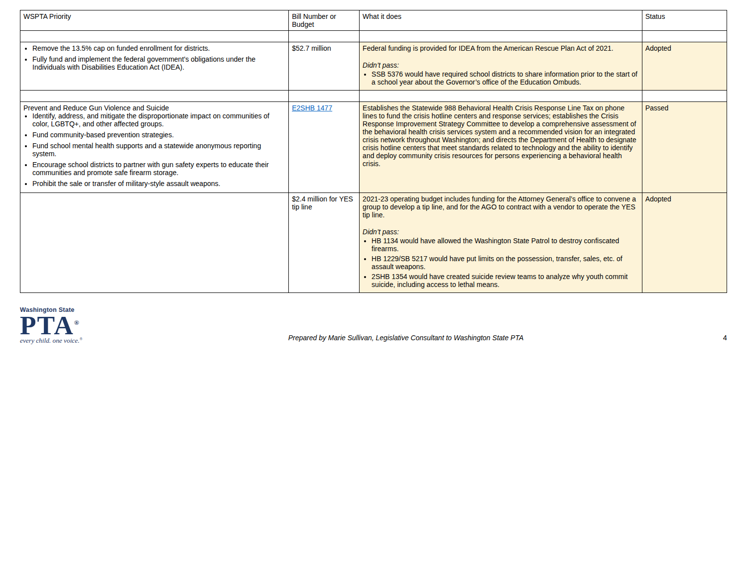| WSPTA Priority | Bill Number or Budget | What it does | Status |
| --- | --- | --- | --- |
| Remove the 13.5% cap on funded enrollment for districts. Fully fund and implement the federal government’s obligations under the Individuals with Disabilities Education Act (IDEA). | $52.7 million | Federal funding is provided for IDEA from the American Rescue Plan Act of 2021. Didn’t pass: SSB 5376 would have required school districts to share information prior to the start of a school year about the Governor’s office of the Education Ombuds. | Adopted |
| Prevent and Reduce Gun Violence and Suicide Identify, address, and mitigate the disproportionate impact on communities of color, LGBTQ+, and other affected groups. Fund community-based prevention strategies. Fund school mental health supports and a statewide anonymous reporting system. Encourage school districts to partner with gun safety experts to educate their communities and promote safe firearm storage. Prohibit the sale or transfer of military-style assault weapons. | E2SHB 1477 | Establishes the Statewide 988 Behavioral Health Crisis Response Line Tax on phone lines to fund the crisis hotline centers and response services; establishes the Crisis Response Improvement Strategy Committee to develop a comprehensive assessment of the behavioral health crisis services system and a recommended vision for an integrated crisis network throughout Washington; and directs the Department of Health to designate crisis hotline centers that meet standards related to technology and the ability to identify and deploy community crisis resources for persons experiencing a behavioral health crisis. | Passed |
| | $2.4 million for YES tip line | 2021-23 operating budget includes funding for the Attorney General’s office to convene a group to develop a tip line, and for the AGO to contract with a vendor to operate the YES tip line. Didn’t pass: HB 1134 would have allowed the Washington State Patrol to destroy confiscated firearms. HB 1229/SB 5217 would have put limits on the possession, transfer, sales, etc. of assault weapons. 2SHB 1354 would have created suicide review teams to analyze why youth commit suicide, including access to lethal means. | Adopted |
Washington State
PTA®
every child. one voice.®
Prepared by Marie Sullivan, Legislative Consultant to Washington State PTA
4